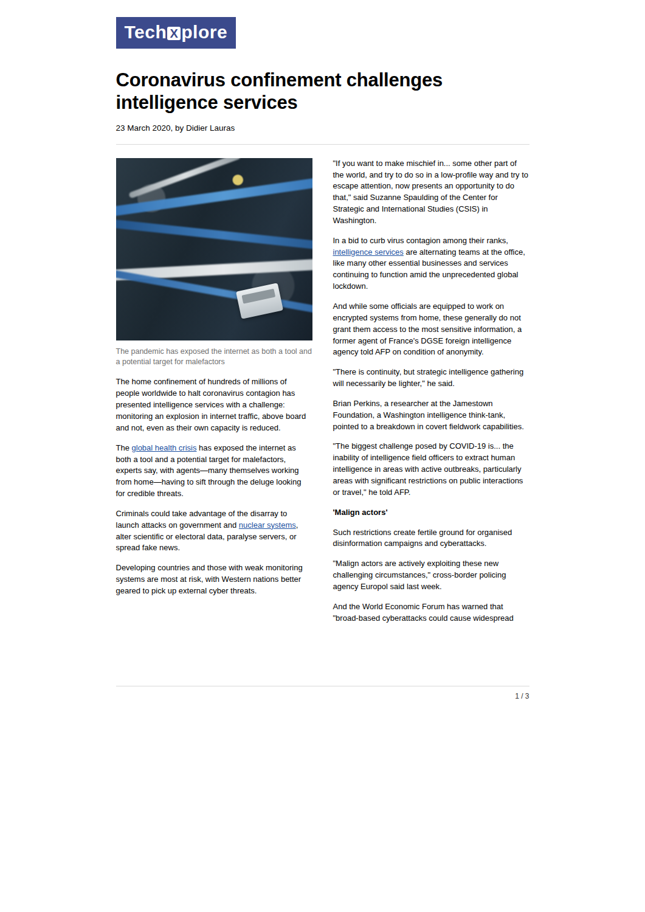TechXplore
Coronavirus confinement challenges
intelligence services
23 March 2020, by Didier Lauras
The pandemic has exposed the internet as both a tool and a potential target for malefactors
The home confinement of hundreds of millions of people worldwide to halt coronavirus contagion has presented intelligence services with a challenge: monitoring an explosion in internet traffic, above board and not, even as their own capacity is reduced.
The global health crisis has exposed the internet as both a tool and a potential target for malefactors, experts say, with agents—many themselves working from home—having to sift through the deluge looking for credible threats.
Criminals could take advantage of the disarray to launch attacks on government and nuclear systems, alter scientific or electoral data, paralyse servers, or spread fake news.
Developing countries and those with weak monitoring systems are most at risk, with Western nations better geared to pick up external cyber threats.
"If you want to make mischief in... some other part of the world, and try to do so in a low-profile way and try to escape attention, now presents an opportunity to do that," said Suzanne Spaulding of the Center for Strategic and International Studies (CSIS) in Washington.
In a bid to curb virus contagion among their ranks, intelligence services are alternating teams at the office, like many other essential businesses and services continuing to function amid the unprecedented global lockdown.
And while some officials are equipped to work on encrypted systems from home, these generally do not grant them access to the most sensitive information, a former agent of France's DGSE foreign intelligence agency told AFP on condition of anonymity.
"There is continuity, but strategic intelligence gathering will necessarily be lighter," he said.
Brian Perkins, a researcher at the Jamestown Foundation, a Washington intelligence think-tank, pointed to a breakdown in covert fieldwork capabilities.
"The biggest challenge posed by COVID-19 is... the inability of intelligence field officers to extract human intelligence in areas with active outbreaks, particularly areas with significant restrictions on public interactions or travel," he told AFP.
'Malign actors'
Such restrictions create fertile ground for organised disinformation campaigns and cyberattacks.
"Malign actors are actively exploiting these new challenging circumstances," cross-border policing agency Europol said last week.
And the World Economic Forum has warned that "broad-based cyberattacks could cause widespread
1 / 3